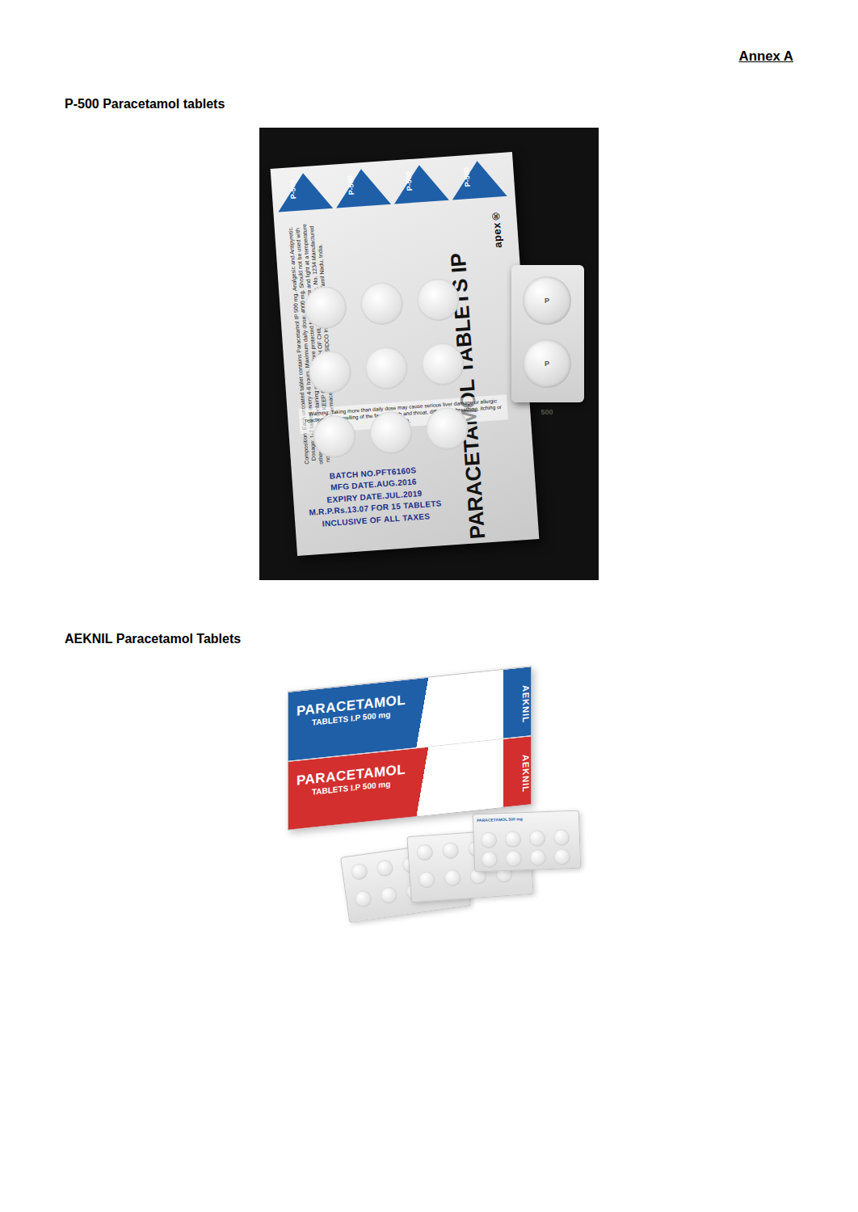Annex A
P-500 Paracetamol tablets
P-500
P-500
P-500
P-500
Composition: Each uncoated tablet contains Paracetamol IP 500 mg. Analgesic and Antipyretic. Dosage: 1-2 tablets every 4-6 hours. Maximum daily dose: 4000 mg. Should not be used with other Paracetamol containing products. Store protected from moisture and light at a temperature not exceeding 30°C. KEEP OUT OF REACH OF CHILDREN. Mfg. Lic. No. 1234 Manufactured for: apex Pharmaceutical Complex, SIDCO Industrial Estate, Tamil Nadu, India.
apex®
PARACETAMOL TABLETS IP
Warning: Taking more than daily dose may cause serious liver damage or allergic reactions (e.g. swelling of the face, mouth and throat, difficulty in breathing, itching or rash).
BATCH NO.PFT6160S
MFG DATE.AUG.2016
EXPIRY DATE.JUL.2019
M.R.P.Rs.13.07 FOR 15 TABLETS
INCLUSIVE OF ALL TAXES
P
500
P
500
AEKNIL Paracetamol Tablets
PARACETAMOL
TABLETS I.P 500 mg
AEKNIL
PARACETAMOL
TABLETS I.P 500 mg
AEKNIL
PARACETAMOL 500 mg